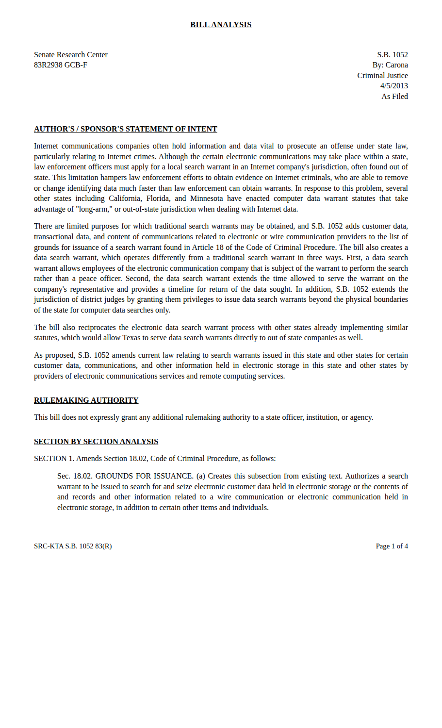BILL ANALYSIS
Senate Research Center
83R2938 GCB-F
S.B. 1052
By: Carona
Criminal Justice
4/5/2013
As Filed
AUTHOR'S / SPONSOR'S STATEMENT OF INTENT
Internet communications companies often hold information and data vital to prosecute an offense under state law, particularly relating to Internet crimes. Although the certain electronic communications may take place within a state, law enforcement officers must apply for a local search warrant in an Internet company's jurisdiction, often found out of state. This limitation hampers law enforcement efforts to obtain evidence on Internet criminals, who are able to remove or change identifying data much faster than law enforcement can obtain warrants. In response to this problem, several other states including California, Florida, and Minnesota have enacted computer data warrant statutes that take advantage of "long-arm," or out-of-state jurisdiction when dealing with Internet data.
There are limited purposes for which traditional search warrants may be obtained, and S.B. 1052 adds customer data, transactional data, and content of communications related to electronic or wire communication providers to the list of grounds for issuance of a search warrant found in Article 18 of the Code of Criminal Procedure. The bill also creates a data search warrant, which operates differently from a traditional search warrant in three ways. First, a data search warrant allows employees of the electronic communication company that is subject of the warrant to perform the search rather than a peace officer. Second, the data search warrant extends the time allowed to serve the warrant on the company's representative and provides a timeline for return of the data sought. In addition, S.B. 1052 extends the jurisdiction of district judges by granting them privileges to issue data search warrants beyond the physical boundaries of the state for computer data searches only.
The bill also reciprocates the electronic data search warrant process with other states already implementing similar statutes, which would allow Texas to serve data search warrants directly to out of state companies as well.
As proposed, S.B. 1052 amends current law relating to search warrants issued in this state and other states for certain customer data, communications, and other information held in electronic storage in this state and other states by providers of electronic communications services and remote computing services.
RULEMAKING AUTHORITY
This bill does not expressly grant any additional rulemaking authority to a state officer, institution, or agency.
SECTION BY SECTION ANALYSIS
SECTION 1. Amends Section 18.02, Code of Criminal Procedure, as follows:
Sec. 18.02. GROUNDS FOR ISSUANCE. (a) Creates this subsection from existing text. Authorizes a search warrant to be issued to search for and seize electronic customer data held in electronic storage or the contents of and records and other information related to a wire communication or electronic communication held in electronic storage, in addition to certain other items and individuals.
SRC-KTA S.B. 1052 83(R)
Page 1 of 4